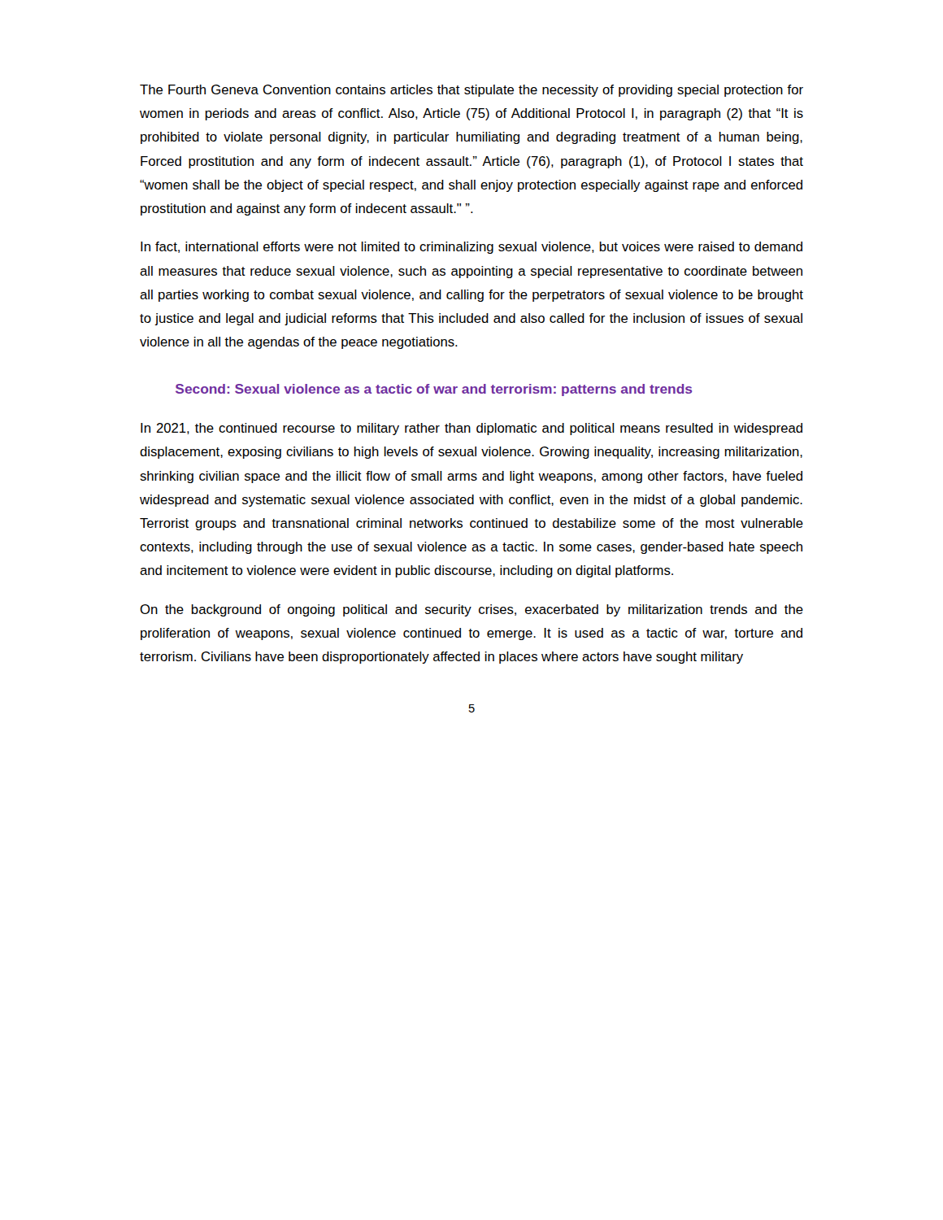The Fourth Geneva Convention contains articles that stipulate the necessity of providing special protection for women in periods and areas of conflict. Also, Article (75) of Additional Protocol I, in paragraph (2) that “It is prohibited to violate personal dignity, in particular humiliating and degrading treatment of a human being, Forced prostitution and any form of indecent assault.” Article (76), paragraph (1), of Protocol I states that “women shall be the object of special respect, and shall enjoy protection especially against rape and enforced prostitution and against any form of indecent assault." ”.
In fact, international efforts were not limited to criminalizing sexual violence, but voices were raised to demand all measures that reduce sexual violence, such as appointing a special representative to coordinate between all parties working to combat sexual violence, and calling for the perpetrators of sexual violence to be brought to justice and legal and judicial reforms that This included and also called for the inclusion of issues of sexual violence in all the agendas of the peace negotiations.
Second: Sexual violence as a tactic of war and terrorism: patterns and trends
In 2021, the continued recourse to military rather than diplomatic and political means resulted in widespread displacement, exposing civilians to high levels of sexual violence. Growing inequality, increasing militarization, shrinking civilian space and the illicit flow of small arms and light weapons, among other factors, have fueled widespread and systematic sexual violence associated with conflict, even in the midst of a global pandemic. Terrorist groups and transnational criminal networks continued to destabilize some of the most vulnerable contexts, including through the use of sexual violence as a tactic. In some cases, gender-based hate speech and incitement to violence were evident in public discourse, including on digital platforms.
On the background of ongoing political and security crises, exacerbated by militarization trends and the proliferation of weapons, sexual violence continued to emerge. It is used as a tactic of war, torture and terrorism. Civilians have been disproportionately affected in places where actors have sought military
5